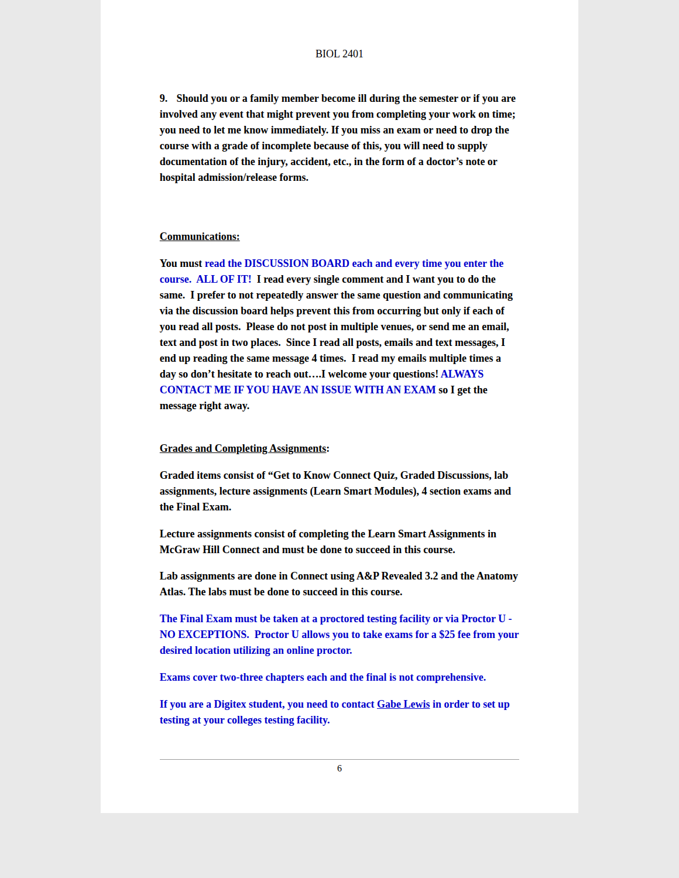BIOL 2401
9. Should you or a family member become ill during the semester or if you are involved any event that might prevent you from completing your work on time; you need to let me know immediately. If you miss an exam or need to drop the course with a grade of incomplete because of this, you will need to supply documentation of the injury, accident, etc., in the form of a doctor’s note or hospital admission/release forms.
Communications:
You must read the DISCUSSION BOARD each and every time you enter the course. ALL OF IT! I read every single comment and I want you to do the same. I prefer to not repeatedly answer the same question and communicating via the discussion board helps prevent this from occurring but only if each of you read all posts. Please do not post in multiple venues, or send me an email, text and post in two places. Since I read all posts, emails and text messages, I end up reading the same message 4 times. I read my emails multiple times a day so don’t hesitate to reach out….I welcome your questions! ALWAYS CONTACT ME IF YOU HAVE AN ISSUE WITH AN EXAM so I get the message right away.
Grades and Completing Assignments:
Graded items consist of “Get to Know Connect Quiz, Graded Discussions, lab assignments, lecture assignments (Learn Smart Modules), 4 section exams and the Final Exam.
Lecture assignments consist of completing the Learn Smart Assignments in McGraw Hill Connect and must be done to succeed in this course.
Lab assignments are done in Connect using A&P Revealed 3.2 and the Anatomy Atlas. The labs must be done to succeed in this course.
The Final Exam must be taken at a proctored testing facility or via Proctor U - NO EXCEPTIONS. Proctor U allows you to take exams for a $25 fee from your desired location utilizing an online proctor.
Exams cover two-three chapters each and the final is not comprehensive.
If you are a Digitex student, you need to contact Gabe Lewis in order to set up testing at your colleges testing facility.
6